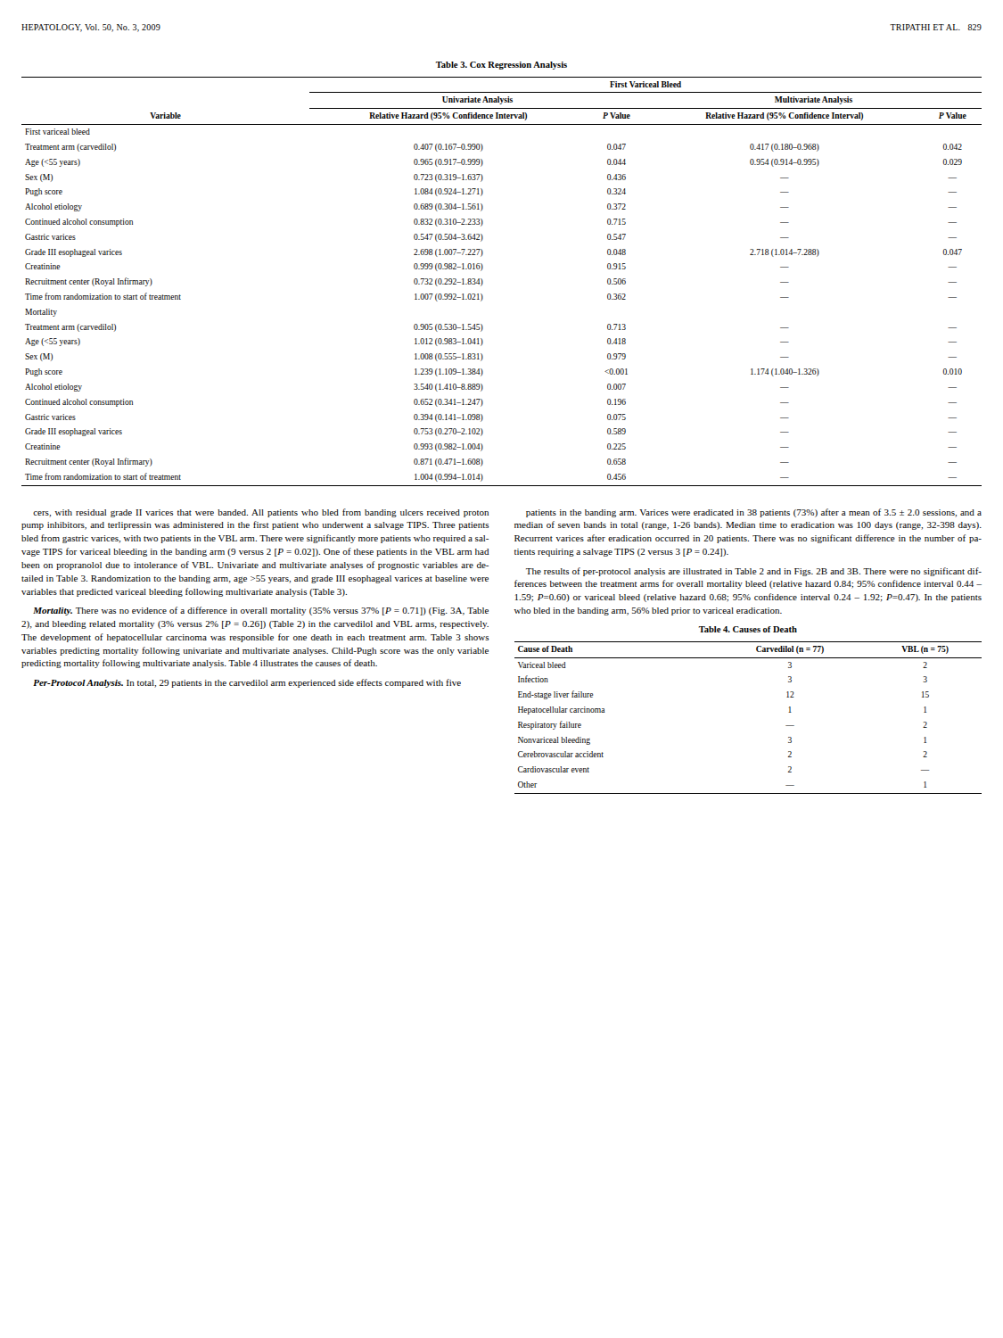HEPATOLOGY, Vol. 50, No. 3, 2009
TRIPATHI ET AL. 829
Table 3. Cox Regression Analysis
| | First Variceal Bleed |
| --- | --- |
| | Univariate Analysis | Multivariate Analysis |
| Variable | Relative Hazard (95% Confidence Interval) | P Value | Relative Hazard (95% Confidence Interval) | P Value |
| First variceal bleed | | | | |
| Treatment arm (carvedilol) | 0.407 (0.167–0.990) | 0.047 | 0.417 (0.180–0.968) | 0.042 |
| Age (<55 years) | 0.965 (0.917–0.999) | 0.044 | 0.954 (0.914–0.995) | 0.029 |
| Sex (M) | 0.723 (0.319–1.637) | 0.436 | — | — |
| Pugh score | 1.084 (0.924–1.271) | 0.324 | — | — |
| Alcohol etiology | 0.689 (0.304–1.561) | 0.372 | — | — |
| Continued alcohol consumption | 0.832 (0.310–2.233) | 0.715 | — | — |
| Gastric varices | 0.547 (0.504–3.642) | 0.547 | — | — |
| Grade III esophageal varices | 2.698 (1.007–7.227) | 0.048 | 2.718 (1.014–7.288) | 0.047 |
| Creatinine | 0.999 (0.982–1.016) | 0.915 | — | — |
| Recruitment center (Royal Infirmary) | 0.732 (0.292–1.834) | 0.506 | — | — |
| Time from randomization to start of treatment | 1.007 (0.992–1.021) | 0.362 | — | — |
| Mortality | | | | |
| Treatment arm (carvedilol) | 0.905 (0.530–1.545) | 0.713 | — | — |
| Age (<55 years) | 1.012 (0.983–1.041) | 0.418 | — | — |
| Sex (M) | 1.008 (0.555–1.831) | 0.979 | — | — |
| Pugh score | 1.239 (1.109–1.384) | <0.001 | 1.174 (1.040–1.326) | 0.010 |
| Alcohol etiology | 3.540 (1.410–8.889) | 0.007 | — | — |
| Continued alcohol consumption | 0.652 (0.341–1.247) | 0.196 | — | — |
| Gastric varices | 0.394 (0.141–1.098) | 0.075 | — | — |
| Grade III esophageal varices | 0.753 (0.270–2.102) | 0.589 | — | — |
| Creatinine | 0.993 (0.982–1.004) | 0.225 | — | — |
| Recruitment center (Royal Infirmary) | 0.871 (0.471–1.608) | 0.658 | — | — |
| Time from randomization to start of treatment | 1.004 (0.994–1.014) | 0.456 | — | — |
cers, with residual grade II varices that were banded. All patients who bled from banding ulcers received proton pump inhibitors, and terlipressin was administered in the first patient who underwent a salvage TIPS. Three patients bled from gastric varices, with two patients in the VBL arm. There were significantly more patients who required a salvage TIPS for variceal bleeding in the banding arm (9 versus 2 [P = 0.02]). One of these patients in the VBL arm had been on propranolol due to intolerance of VBL. Univariate and multivariate analyses of prognostic variables are detailed in Table 3. Randomization to the banding arm, age >55 years, and grade III esophageal varices at baseline were variables that predicted variceal bleeding following multivariate analysis (Table 3).
Mortality. There was no evidence of a difference in overall mortality (35% versus 37% [P = 0.71]) (Fig. 3A, Table 2), and bleeding related mortality (3% versus 2% [P = 0.26]) (Table 2) in the carvedilol and VBL arms, respectively. The development of hepatocellular carcinoma was responsible for one death in each treatment arm. Table 3 shows variables predicting mortality following univariate and multivariate analyses. Child-Pugh score was the only variable predicting mortality following multivariate analysis. Table 4 illustrates the causes of death.
Per-Protocol Analysis. In total, 29 patients in the carvedilol arm experienced side effects compared with five
patients in the banding arm. Varices were eradicated in 38 patients (73%) after a mean of 3.5 ± 2.0 sessions, and a median of seven bands in total (range, 1-26 bands). Median time to eradication was 100 days (range, 32-398 days). Recurrent varices after eradication occurred in 20 patients. There was no significant difference in the number of patients requiring a salvage TIPS (2 versus 3 [P = 0.24]).
The results of per-protocol analysis are illustrated in Table 2 and in Figs. 2B and 3B. There were no significant differences between the treatment arms for overall mortality bleed (relative hazard 0.84; 95% confidence interval 0.44 – 1.59; P=0.60) or variceal bleed (relative hazard 0.68; 95% confidence interval 0.24 – 1.92; P=0.47). In the patients who bled in the banding arm, 56% bled prior to variceal eradication.
Table 4. Causes of Death
| Cause of Death | Carvedilol (n = 77) | VBL (n = 75) |
| --- | --- | --- |
| Variceal bleed | 3 | 2 |
| Infection | 3 | 3 |
| End-stage liver failure | 12 | 15 |
| Hepatocellular carcinoma | 1 | 1 |
| Respiratory failure | — | 2 |
| Nonvariceal bleeding | 3 | 1 |
| Cerebrovascular accident | 2 | 2 |
| Cardiovascular event | 2 | — |
| Other | — | 1 |